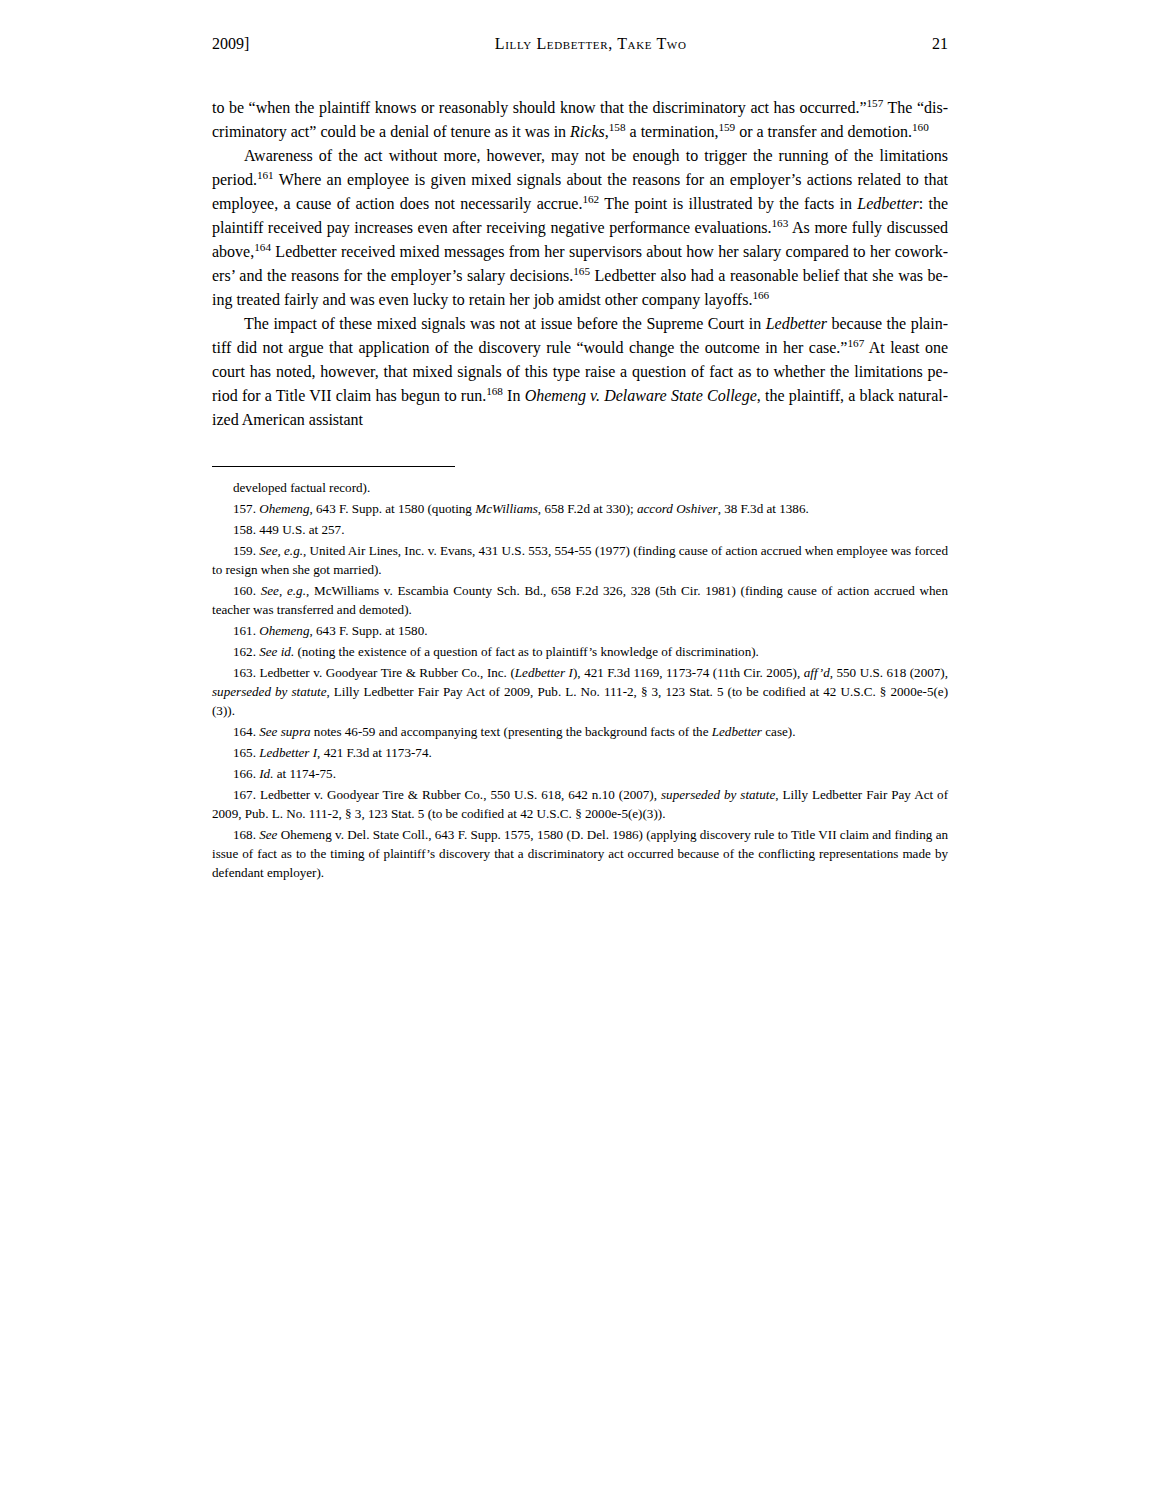2009] Lilly Ledbetter, Take Two 21
to be “when the plaintiff knows or reasonably should know that the discriminatory act has occurred.”157 The “discriminatory act” could be a denial of tenure as it was in Ricks,158 a termination,159 or a transfer and demotion.160
Awareness of the act without more, however, may not be enough to trigger the running of the limitations period.161 Where an employee is given mixed signals about the reasons for an employer’s actions related to that employee, a cause of action does not necessarily accrue.162 The point is illustrated by the facts in Ledbetter: the plaintiff received pay increases even after receiving negative performance evaluations.163 As more fully discussed above,164 Ledbetter received mixed messages from her supervisors about how her salary compared to her coworkers’ and the reasons for the employer’s salary decisions.165 Ledbetter also had a reasonable belief that she was being treated fairly and was even lucky to retain her job amidst other company layoffs.166
The impact of these mixed signals was not at issue before the Supreme Court in Ledbetter because the plaintiff did not argue that application of the discovery rule “would change the outcome in her case.”167 At least one court has noted, however, that mixed signals of this type raise a question of fact as to whether the limitations period for a Title VII claim has begun to run.168 In Ohemeng v. Delaware State College, the plaintiff, a black naturalized American assistant
developed factual record).
157. Ohemeng, 643 F. Supp. at 1580 (quoting McWilliams, 658 F.2d at 330); accord Oshiver, 38 F.3d at 1386.
158. 449 U.S. at 257.
159. See, e.g., United Air Lines, Inc. v. Evans, 431 U.S. 553, 554-55 (1977) (finding cause of action accrued when employee was forced to resign when she got married).
160. See, e.g., McWilliams v. Escambia County Sch. Bd., 658 F.2d 326, 328 (5th Cir. 1981) (finding cause of action accrued when teacher was transferred and demoted).
161. Ohemeng, 643 F. Supp. at 1580.
162. See id. (noting the existence of a question of fact as to plaintiff’s knowledge of discrimination).
163. Ledbetter v. Goodyear Tire & Rubber Co., Inc. (Ledbetter I), 421 F.3d 1169, 1173-74 (11th Cir. 2005), aff’d, 550 U.S. 618 (2007), superseded by statute, Lilly Ledbetter Fair Pay Act of 2009, Pub. L. No. 111-2, § 3, 123 Stat. 5 (to be codified at 42 U.S.C. § 2000e-5(e)(3)).
164. See supra notes 46-59 and accompanying text (presenting the background facts of the Ledbetter case).
165. Ledbetter I, 421 F.3d at 1173-74.
166. Id. at 1174-75.
167. Ledbetter v. Goodyear Tire & Rubber Co., 550 U.S. 618, 642 n.10 (2007), superseded by statute, Lilly Ledbetter Fair Pay Act of 2009, Pub. L. No. 111-2, § 3, 123 Stat. 5 (to be codified at 42 U.S.C. § 2000e-5(e)(3)).
168. See Ohemeng v. Del. State Coll., 643 F. Supp. 1575, 1580 (D. Del. 1986) (applying discovery rule to Title VII claim and finding an issue of fact as to the timing of plaintiff’s discovery that a discriminatory act occurred because of the conflicting representations made by defendant employer).